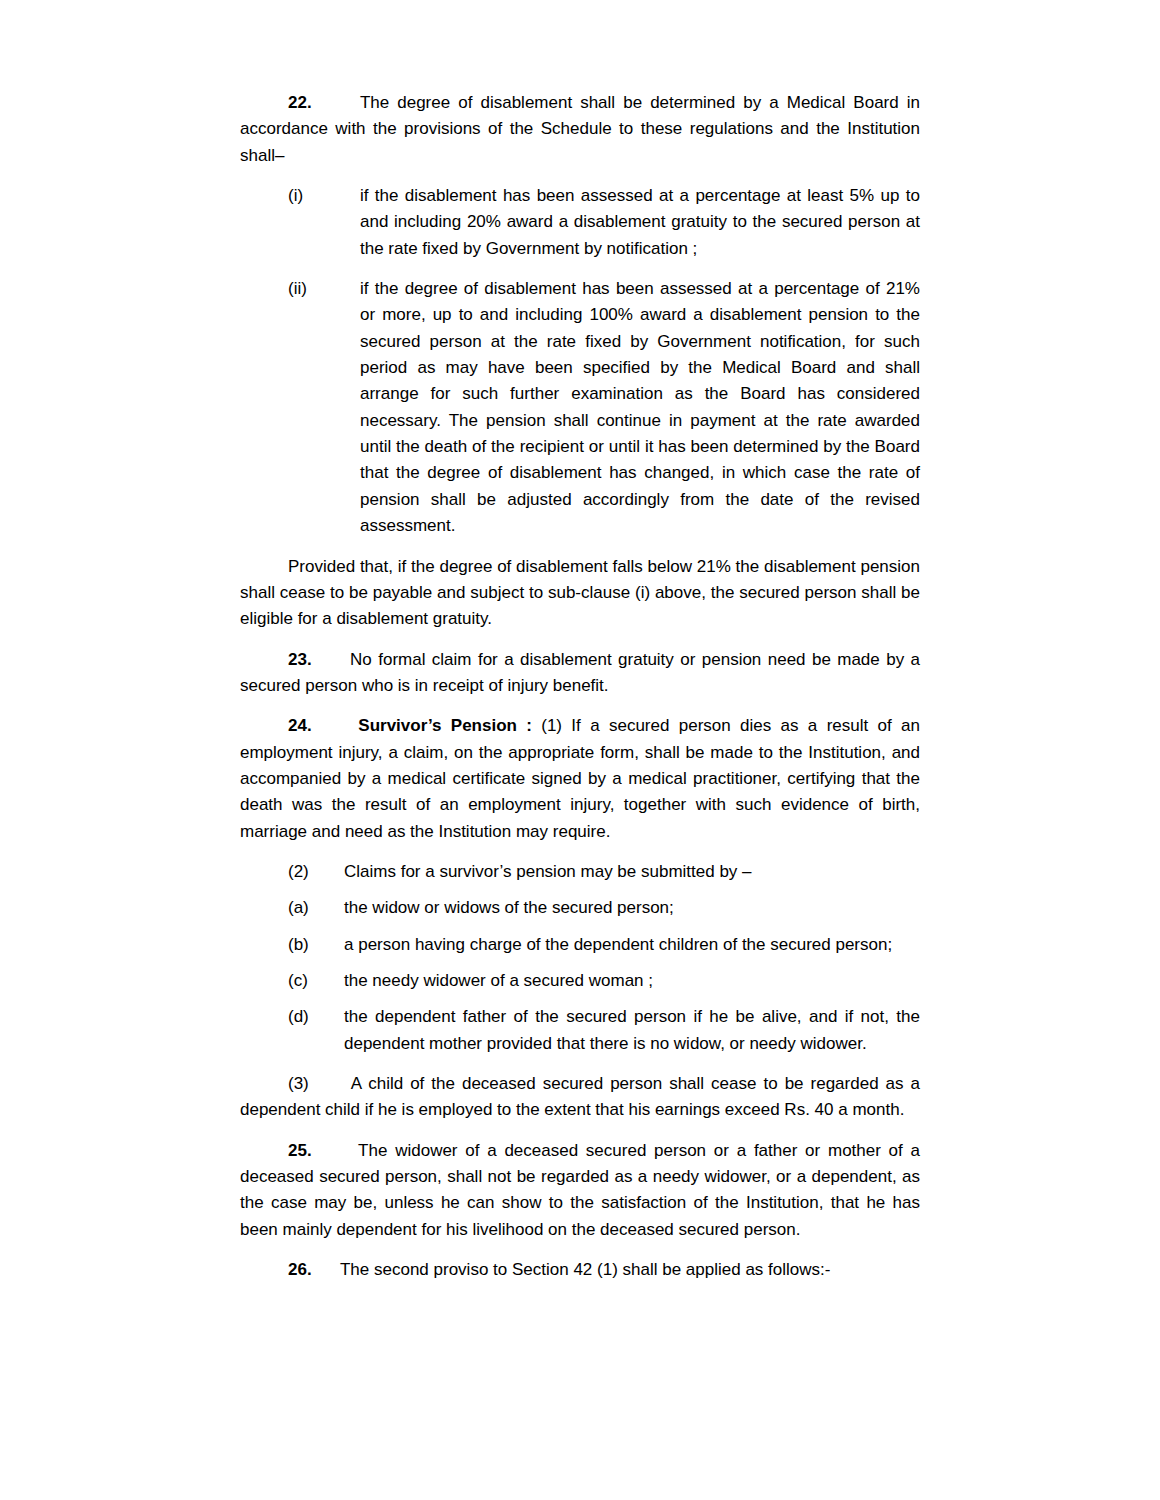22. The degree of disablement shall be determined by a Medical Board in accordance with the provisions of the Schedule to these regulations and the Institution shall–
(i)
if the disablement has been assessed at a percentage at least 5% up to and including 20% award a disablement gratuity to the secured person at the rate fixed by Government by notification ;
(ii)
if the degree of disablement has been assessed at a percentage of 21% or more, up to and including 100% award a disablement pension to the secured person at the rate fixed by Government notification, for such period as may have been specified by the Medical Board and shall arrange for such further examination as the Board has considered necessary. The pension shall continue in payment at the rate awarded until the death of the recipient or until it has been determined by the Board that the degree of disablement has changed, in which case the rate of pension shall be adjusted accordingly from the date of the revised assessment.
Provided that, if the degree of disablement falls below 21% the disablement pension shall cease to be payable and subject to sub-clause (i) above, the secured person shall be eligible for a disablement gratuity.
23. No formal claim for a disablement gratuity or pension need be made by a secured person who is in receipt of injury benefit.
24. Survivor’s Pension : (1) If a secured person dies as a result of an employment injury, a claim, on the appropriate form, shall be made to the Institution, and accompanied by a medical certificate signed by a medical practitioner, certifying that the death was the result of an employment injury, together with such evidence of birth, marriage and need as the Institution may require.
(2)
Claims for a survivor’s pension may be submitted by –
(a)
the widow or widows of the secured person;
(b)
a person having charge of the dependent children of the secured person;
(c)
the needy widower of a secured woman ;
(d)
the dependent father of the secured person if he be alive, and if not, the dependent mother provided that there is no widow, or needy widower.
(3) A child of the deceased secured person shall cease to be regarded as a dependent child if he is employed to the extent that his earnings exceed Rs. 40 a month.
25. The widower of a deceased secured person or a father or mother of a deceased secured person, shall not be regarded as a needy widower, or a dependent, as the case may be, unless he can show to the satisfaction of the Institution, that he has been mainly dependent for his livelihood on the deceased secured person.
26. The second proviso to Section 42 (1) shall be applied as follows:-